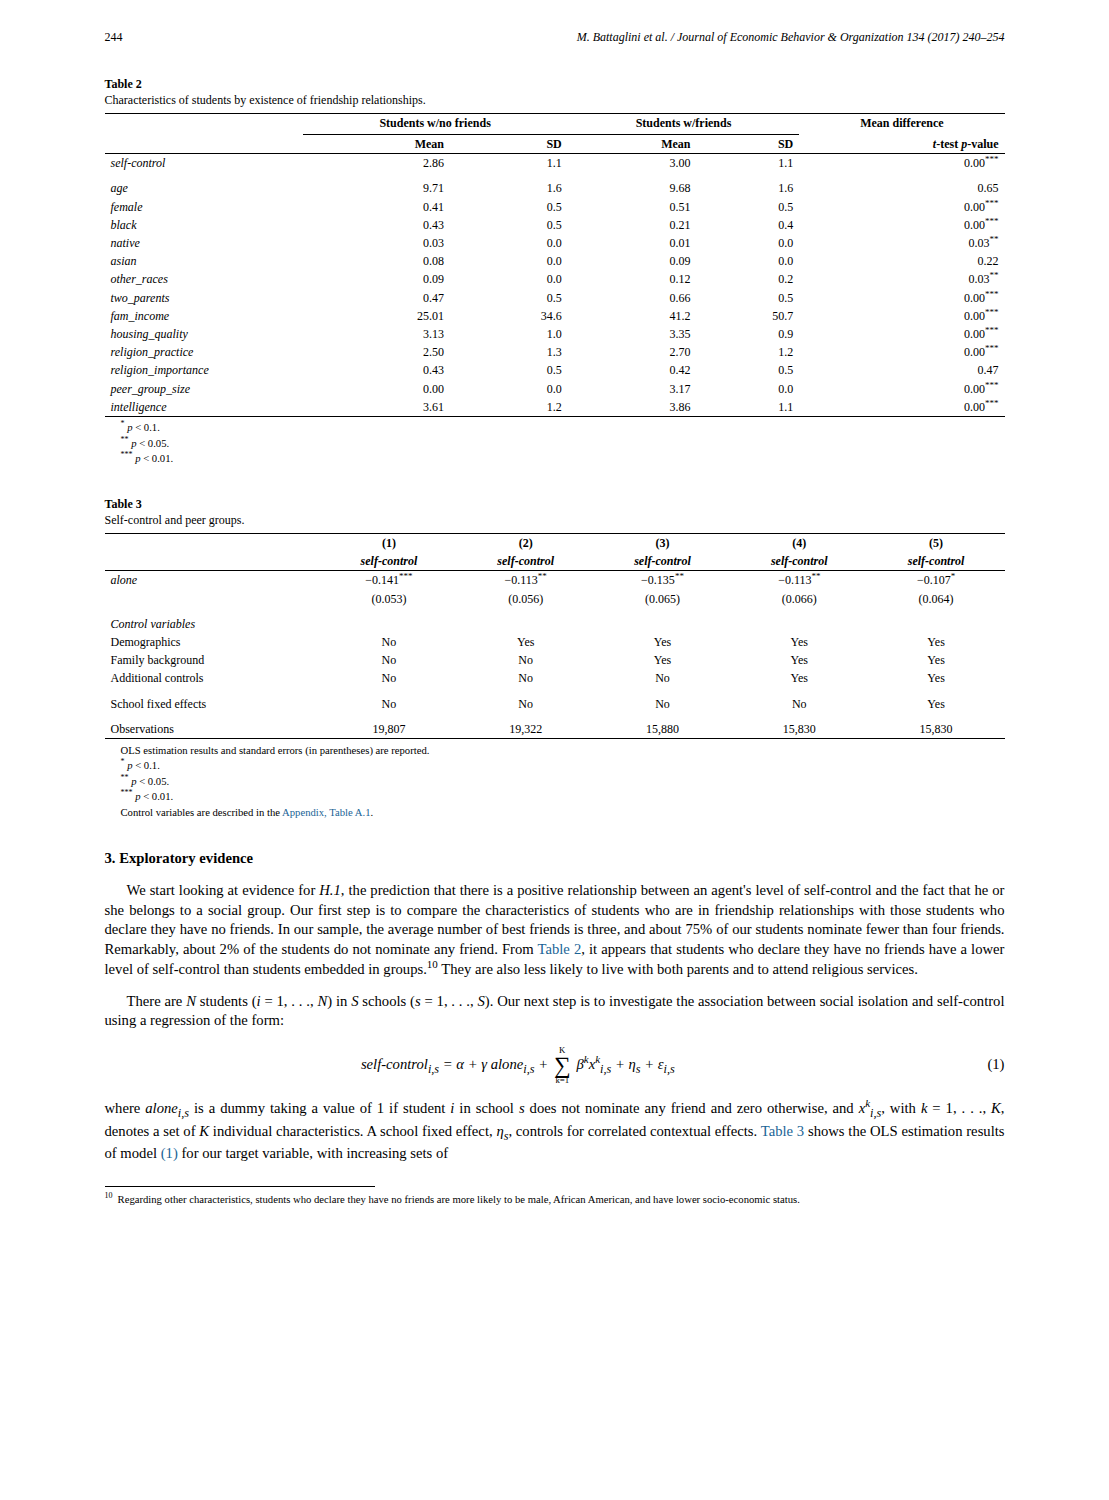244 M. Battaglini et al. / Journal of Economic Behavior & Organization 134 (2017) 240–254
Table 2 Characteristics of students by existence of friendship relationships.
| | Students w/no friends | Students w/friends | Mean difference |
| --- | --- | --- | --- |
| | Mean | SD | Mean | SD | t -test p -value |
| self-control | 2.86 | 1.1 | 3.00 | 1.1 | 0.00 *** |
| age | 9.71 | 1.6 | 9.68 | 1.6 | 0.65 |
| female | 0.41 | 0.5 | 0.51 | 0.5 | 0.00 *** |
| black | 0.43 | 0.5 | 0.21 | 0.4 | 0.00 *** |
| native | 0.03 | 0.0 | 0.01 | 0.0 | 0.03 ** |
| asian | 0.08 | 0.0 | 0.09 | 0.0 | 0.22 |
| other_races | 0.09 | 0.0 | 0.12 | 0.2 | 0.03 ** |
| two_parents | 0.47 | 0.5 | 0.66 | 0.5 | 0.00 *** |
| fam_income | 25.01 | 34.6 | 41.2 | 50.7 | 0.00 *** |
| housing_quality | 3.13 | 1.0 | 3.35 | 0.9 | 0.00 *** |
| religion_practice | 2.50 | 1.3 | 2.70 | 1.2 | 0.00 *** |
| religion_importance | 0.43 | 0.5 | 0.42 | 0.5 | 0.47 |
| peer_group_size | 0.00 | 0.0 | 3.17 | 0.0 | 0.00 *** |
| intelligence | 3.61 | 1.2 | 3.86 | 1.1 | 0.00 *** |
* p < 0.1.
** p < 0.05.
*** p < 0.01.
Table 3 Self-control and peer groups.
| | (1) | (2) | (3) | (4) | (5) |
| --- | --- | --- | --- | --- | --- |
| | self-control | self-control | self-control | self-control | self-control |
| alone | −0.141 *** | −0.113 ** | −0.135 ** | −0.113 ** | −0.107 * |
| | (0.053) | (0.056) | (0.065) | (0.066) | (0.064) |
| Control variables | |
| Demographics | No | Yes | Yes | Yes | Yes |
| Family background | No | No | Yes | Yes | Yes |
| Additional controls | No | No | No | Yes | Yes |
| School fixed effects | No | No | No | No | Yes |
| Observations | 19,807 | 19,322 | 15,880 | 15,830 | 15,830 |
OLS estimation results and standard errors (in parentheses) are reported.
* p < 0.1.
** p < 0.05.
*** p < 0.01.
Control variables are described in the Appendix, Table A.1.
3. Exploratory evidence
We start looking at evidence for H.1, the prediction that there is a positive relationship between an agent's level of self-control and the fact that he or she belongs to a social group. Our first step is to compare the characteristics of students who are in friendship relationships with those students who declare they have no friends. In our sample, the average number of best friends is three, and about 75% of our students nominate fewer than four friends. Remarkably, about 2% of the students do not nominate any friend. From Table 2, it appears that students who declare they have no friends have a lower level of self-control than students embedded in groups.10 They are also less likely to live with both parents and to attend religious services.
There are N students (i = 1, . . ., N) in S schools (s = 1, . . ., S). Our next step is to investigate the association between social isolation and self-control using a regression of the form:
self-controli,s = α + γ alonei,s + K ∑ k=1 βkxki,s + ηs + εi,s
(1)
where alonei,s is a dummy taking a value of 1 if student i in school s does not nominate any friend and zero otherwise, and xki,s, with k = 1, . . ., K, denotes a set of K individual characteristics. A school fixed effect, ηs, controls for correlated contextual effects. Table 3 shows the OLS estimation results of model (1) for our target variable, with increasing sets of
10 Regarding other characteristics, students who declare they have no friends are more likely to be male, African American, and have lower socio-economic status.